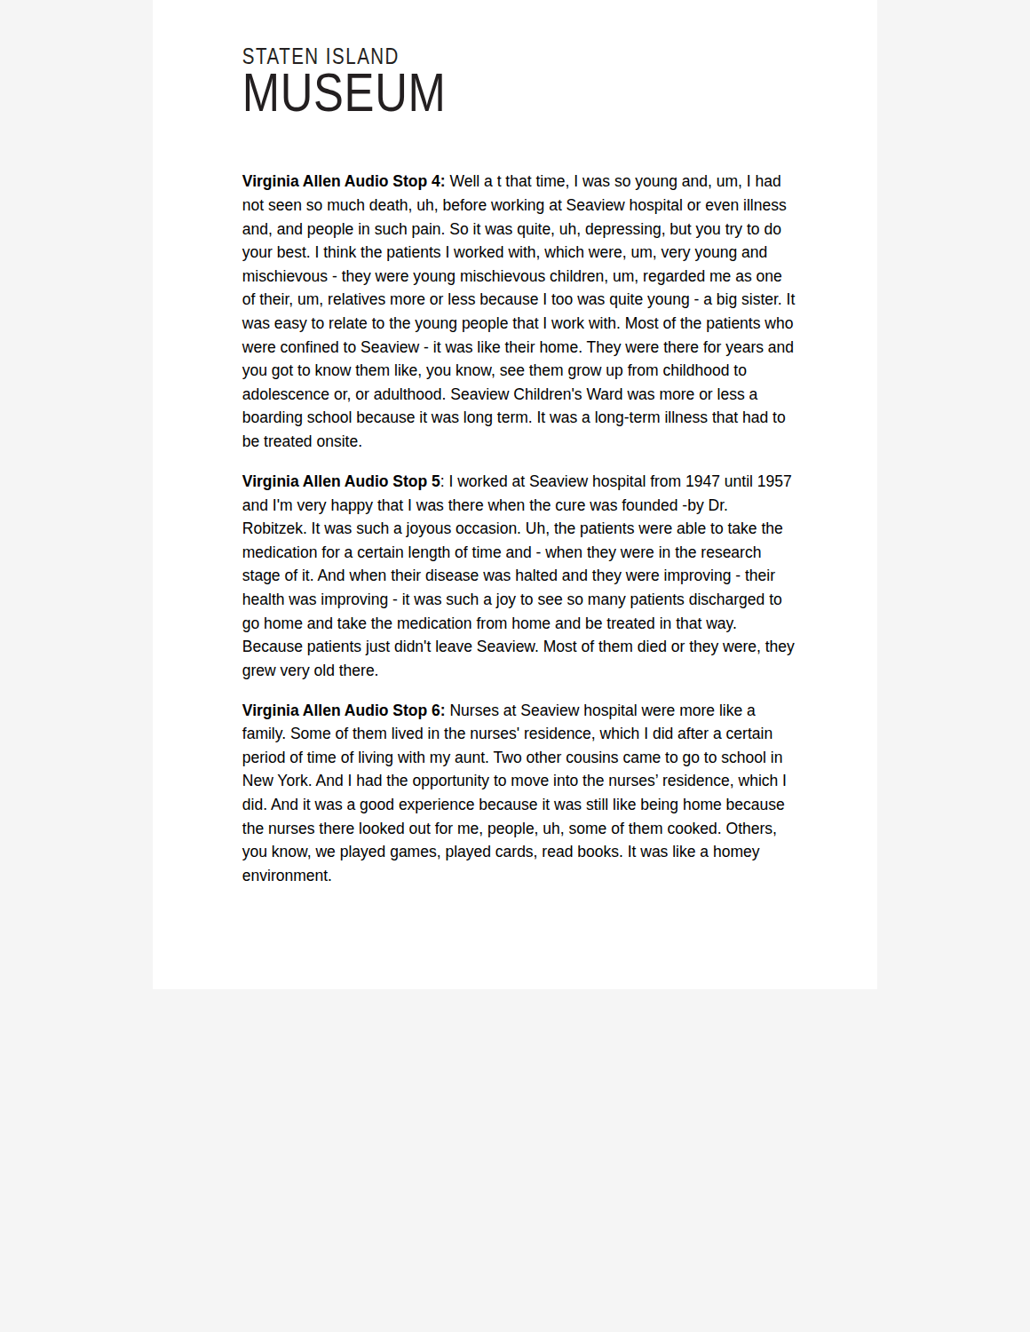STATEN ISLAND
MUSEUM
Virginia Allen Audio Stop 4: Well a t that time, I was so young and, um, I had not seen so much death, uh, before working at Seaview hospital or even illness and, and people in such pain. So it was quite, uh, depressing, but you try to do your best. I think the patients I worked with, which were, um, very young and mischievous - they were young mischievous children, um, regarded me as one of their, um, relatives more or less because I too was quite young - a big sister. It was easy to relate to the young people that I work with. Most of the patients who were confined to Seaview - it was like their home. They were there for years and you got to know them like, you know, see them grow up from childhood to adolescence or, or adulthood. Seaview Children's Ward was more or less a boarding school because it was long term. It was a long-term illness that had to be treated onsite.
Virginia Allen Audio Stop 5: I worked at Seaview hospital from 1947 until 1957 and I'm very happy that I was there when the cure was founded -by Dr. Robitzek. It was such a joyous occasion. Uh, the patients were able to take the medication for a certain length of time and - when they were in the research stage of it. And when their disease was halted and they were improving - their health was improving - it was such a joy to see so many patients discharged to go home and take the medication from home and be treated in that way. Because patients just didn't leave Seaview. Most of them died or they were, they grew very old there.
Virginia Allen Audio Stop 6: Nurses at Seaview hospital were more like a family. Some of them lived in the nurses' residence, which I did after a certain period of time of living with my aunt. Two other cousins came to go to school in New York. And I had the opportunity to move into the nurses’ residence, which I did. And it was a good experience because it was still like being home because the nurses there looked out for me, people, uh, some of them cooked. Others, you know, we played games, played cards, read books. It was like a homey environment.